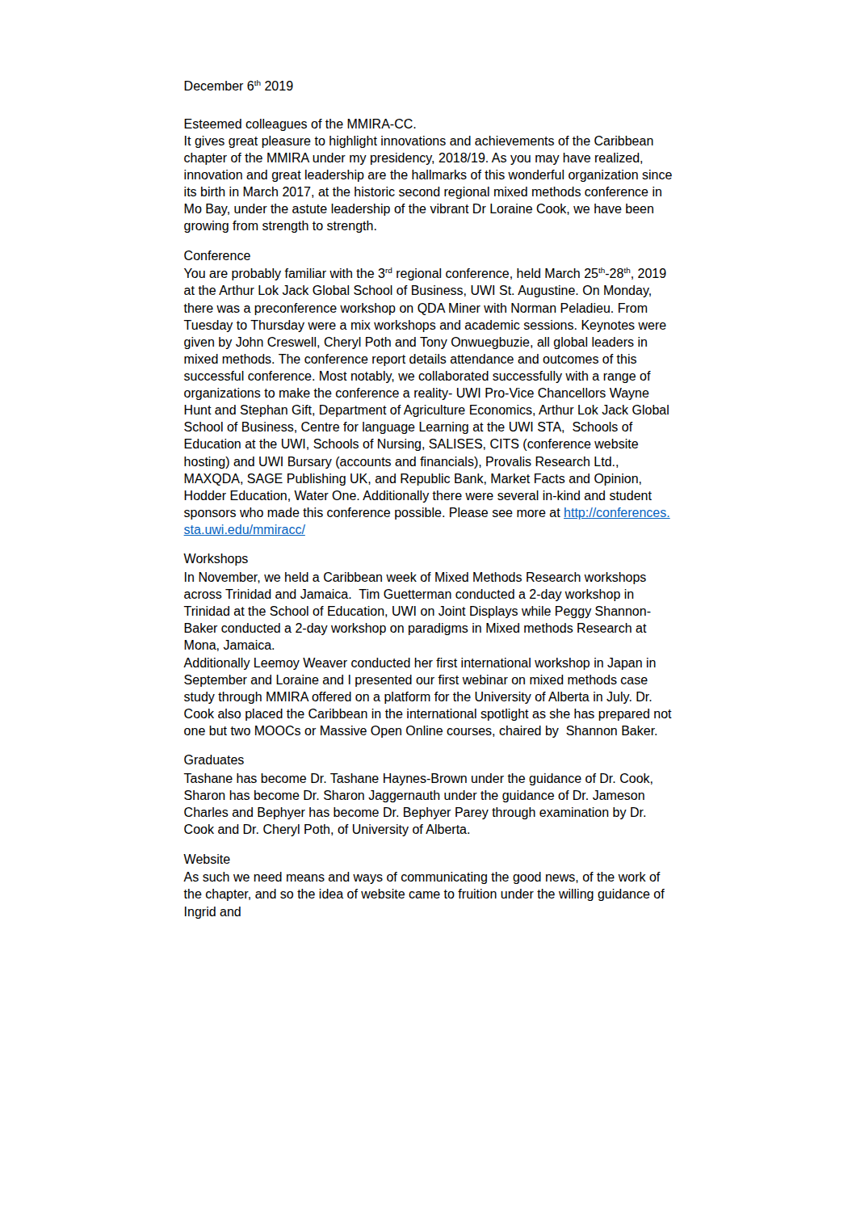December 6th 2019
Esteemed colleagues of the MMIRA-CC.
It gives great pleasure to highlight innovations and achievements of the Caribbean chapter of the MMIRA under my presidency, 2018/19. As you may have realized, innovation and great leadership are the hallmarks of this wonderful organization since its birth in March 2017, at the historic second regional mixed methods conference in Mo Bay, under the astute leadership of the vibrant Dr Loraine Cook, we have been growing from strength to strength.
Conference
You are probably familiar with the 3rd regional conference, held March 25th-28th, 2019 at the Arthur Lok Jack Global School of Business, UWI St. Augustine. On Monday, there was a preconference workshop on QDA Miner with Norman Peladieu. From Tuesday to Thursday were a mix workshops and academic sessions. Keynotes were given by John Creswell, Cheryl Poth and Tony Onwuegbuzie, all global leaders in mixed methods. The conference report details attendance and outcomes of this successful conference. Most notably, we collaborated successfully with a range of organizations to make the conference a reality- UWI Pro-Vice Chancellors Wayne Hunt and Stephan Gift, Department of Agriculture Economics, Arthur Lok Jack Global School of Business, Centre for language Learning at the UWI STA, Schools of Education at the UWI, Schools of Nursing, SALISES, CITS (conference website hosting) and UWI Bursary (accounts and financials), Provalis Research Ltd., MAXQDA, SAGE Publishing UK, and Republic Bank, Market Facts and Opinion, Hodder Education, Water One. Additionally there were several in-kind and student sponsors who made this conference possible. Please see more at http://conferences.sta.uwi.edu/mmiracc/
Workshops
In November, we held a Caribbean week of Mixed Methods Research workshops across Trinidad and Jamaica. Tim Guetterman conducted a 2-day workshop in Trinidad at the School of Education, UWI on Joint Displays while Peggy Shannon-Baker conducted a 2-day workshop on paradigms in Mixed methods Research at Mona, Jamaica.
Additionally Leemoy Weaver conducted her first international workshop in Japan in September and Loraine and I presented our first webinar on mixed methods case study through MMIRA offered on a platform for the University of Alberta in July. Dr. Cook also placed the Caribbean in the international spotlight as she has prepared not one but two MOOCs or Massive Open Online courses, chaired by Shannon Baker.
Graduates
Tashane has become Dr. Tashane Haynes-Brown under the guidance of Dr. Cook, Sharon has become Dr. Sharon Jaggernauth under the guidance of Dr. Jameson Charles and Bephyer has become Dr. Bephyer Parey through examination by Dr. Cook and Dr. Cheryl Poth, of University of Alberta.
Website
As such we need means and ways of communicating the good news, of the work of the chapter, and so the idea of website came to fruition under the willing guidance of Ingrid and